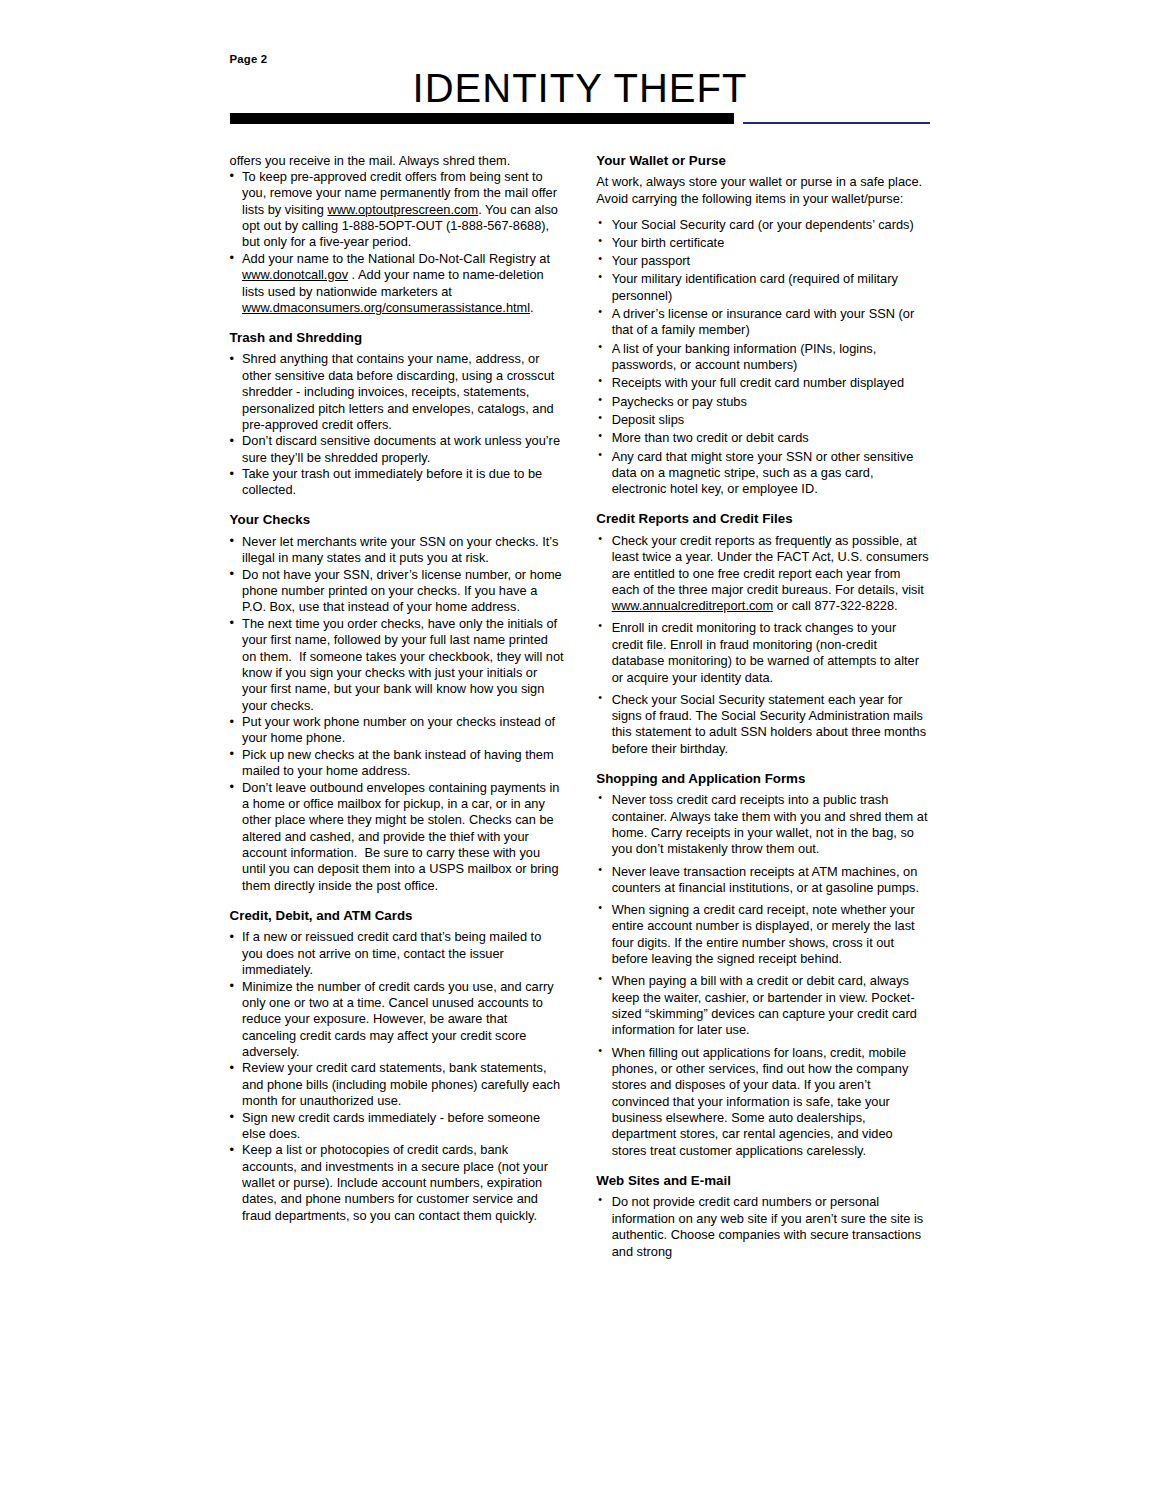Page 2
IDENTITY THEFT
offers you receive in the mail. Always shred them.
To keep pre-approved credit offers from being sent to you, remove your name permanently from the mail offer lists by visiting www.optoutprescreen.com. You can also opt out by calling 1-888-5OPT-OUT (1-888-567-8688), but only for a five-year period.
Add your name to the National Do-Not-Call Registry at www.donotcall.gov . Add your name to name-deletion lists used by nationwide marketers at www.dmaconsumers.org/consumerassistance.html.
Trash and Shredding
Shred anything that contains your name, address, or other sensitive data before discarding, using a crosscut shredder - including invoices, receipts, statements, personalized pitch letters and envelopes, catalogs, and pre-approved credit offers.
Don’t discard sensitive documents at work unless you’re sure they’ll be shredded properly.
Take your trash out immediately before it is due to be collected.
Your Checks
Never let merchants write your SSN on your checks. It’s illegal in many states and it puts you at risk.
Do not have your SSN, driver’s license number, or home phone number printed on your checks. If you have a P.O. Box, use that instead of your home address.
The next time you order checks, have only the initials of your first name, followed by your full last name printed on them. If someone takes your checkbook, they will not know if you sign your checks with just your initials or your first name, but your bank will know how you sign your checks.
Put your work phone number on your checks instead of your home phone.
Pick up new checks at the bank instead of having them mailed to your home address.
Don’t leave outbound envelopes containing payments in a home or office mailbox for pickup, in a car, or in any other place where they might be stolen. Checks can be altered and cashed, and provide the thief with your account information. Be sure to carry these with you until you can deposit them into a USPS mailbox or bring them directly inside the post office.
Credit, Debit, and ATM Cards
If a new or reissued credit card that’s being mailed to you does not arrive on time, contact the issuer immediately.
Minimize the number of credit cards you use, and carry only one or two at a time. Cancel unused accounts to reduce your exposure. However, be aware that canceling credit cards may affect your credit score adversely.
Review your credit card statements, bank statements, and phone bills (including mobile phones) carefully each month for unauthorized use.
Sign new credit cards immediately - before someone else does.
Keep a list or photocopies of credit cards, bank accounts, and investments in a secure place (not your wallet or purse). Include account numbers, expiration dates, and phone numbers for customer service and fraud departments, so you can contact them quickly.
Your Wallet or Purse
At work, always store your wallet or purse in a safe place. Avoid carrying the following items in your wallet/purse:
Your Social Security card (or your dependents’ cards)
Your birth certificate
Your passport
Your military identification card (required of military personnel)
A driver’s license or insurance card with your SSN (or that of a family member)
A list of your banking information (PINs, logins, passwords, or account numbers)
Receipts with your full credit card number displayed
Paychecks or pay stubs
Deposit slips
More than two credit or debit cards
Any card that might store your SSN or other sensitive data on a magnetic stripe, such as a gas card, electronic hotel key, or employee ID.
Credit Reports and Credit Files
Check your credit reports as frequently as possible, at least twice a year. Under the FACT Act, U.S. consumers are entitled to one free credit report each year from each of the three major credit bureaus. For details, visit www.annualcreditreport.com or call 877-322-8228.
Enroll in credit monitoring to track changes to your credit file. Enroll in fraud monitoring (non-credit database monitoring) to be warned of attempts to alter or acquire your identity data.
Check your Social Security statement each year for signs of fraud. The Social Security Administration mails this statement to adult SSN holders about three months before their birthday.
Shopping and Application Forms
Never toss credit card receipts into a public trash container. Always take them with you and shred them at home. Carry receipts in your wallet, not in the bag, so you don’t mistakenly throw them out.
Never leave transaction receipts at ATM machines, on counters at financial institutions, or at gasoline pumps.
When signing a credit card receipt, note whether your entire account number is displayed, or merely the last four digits. If the entire number shows, cross it out before leaving the signed receipt behind.
When paying a bill with a credit or debit card, always keep the waiter, cashier, or bartender in view. Pocket-sized “skimming” devices can capture your credit card information for later use.
When filling out applications for loans, credit, mobile phones, or other services, find out how the company stores and disposes of your data. If you aren’t convinced that your information is safe, take your business elsewhere. Some auto dealerships, department stores, car rental agencies, and video stores treat customer applications carelessly.
Web Sites and E-mail
Do not provide credit card numbers or personal information on any web site if you aren’t sure the site is authentic. Choose companies with secure transactions and strong